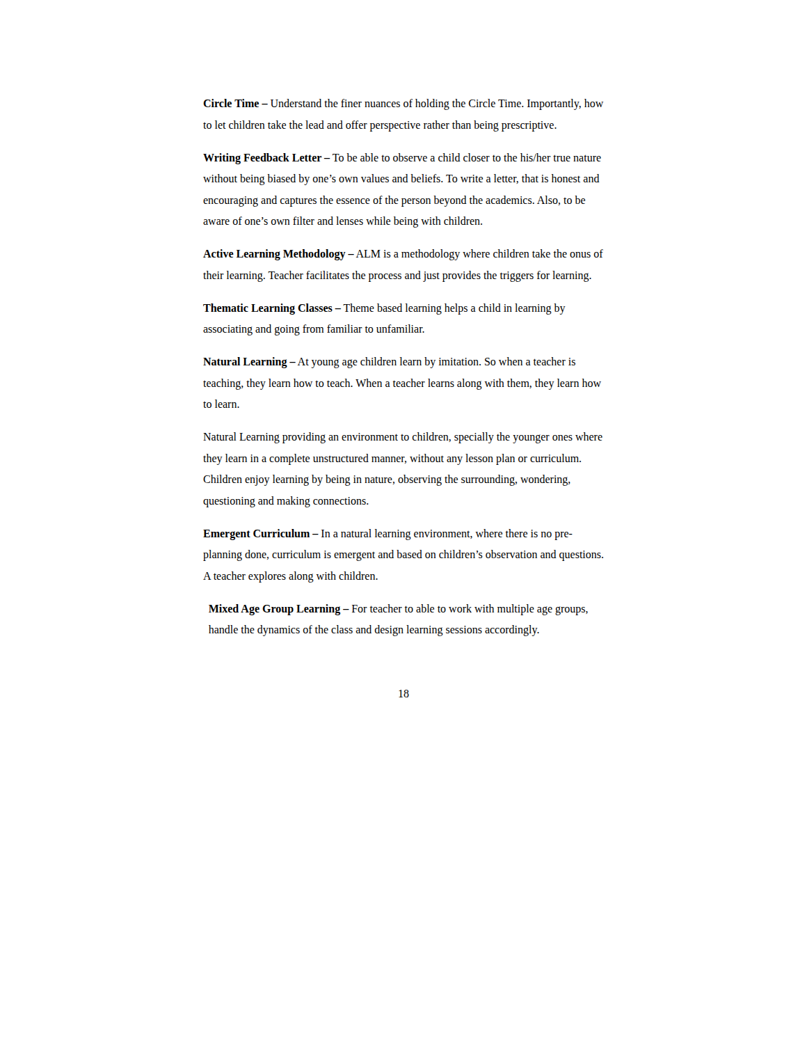Circle Time – Understand the finer nuances of holding the Circle Time. Importantly, how to let children take the lead and offer perspective rather than being prescriptive.
Writing Feedback Letter – To be able to observe a child closer to the his/her true nature without being biased by one’s own values and beliefs. To write a letter, that is honest and encouraging and captures the essence of the person beyond the academics. Also, to be aware of one’s own filter and lenses while being with children.
Active Learning Methodology – ALM is a methodology where children take the onus of their learning. Teacher facilitates the process and just provides the triggers for learning.
Thematic Learning Classes – Theme based learning helps a child in learning by associating and going from familiar to unfamiliar.
Natural Learning – At young age children learn by imitation. So when a teacher is teaching, they learn how to teach. When a teacher learns along with them, they learn how to learn.
Natural Learning providing an environment to children, specially the younger ones where they learn in a complete unstructured manner, without any lesson plan or curriculum. Children enjoy learning by being in nature, observing the surrounding, wondering, questioning and making connections.
Emergent Curriculum – In a natural learning environment, where there is no pre-planning done, curriculum is emergent and based on children’s observation and questions. A teacher explores along with children.
Mixed Age Group Learning – For teacher to able to work with multiple age groups, handle the dynamics of the class and design learning sessions accordingly.
18